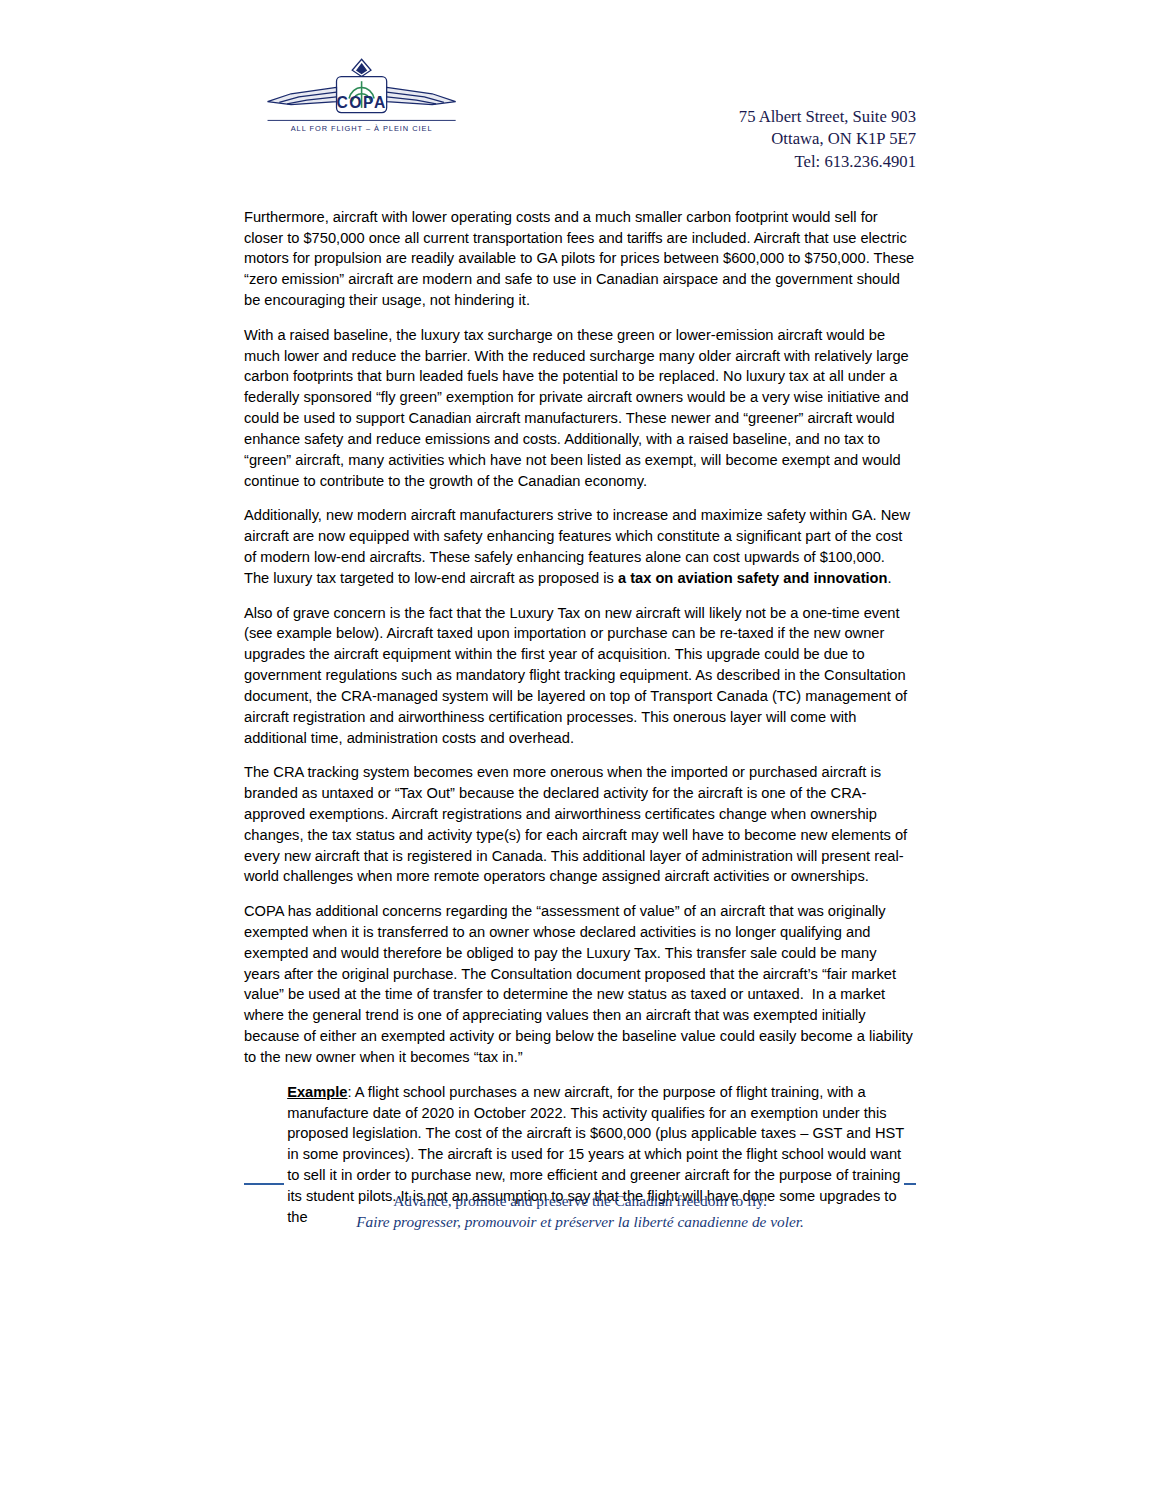COPA ALL FOR FLIGHT – À PLEIN CIEL
75 Albert Street, Suite 903
Ottawa, ON K1P 5E7
Tel: 613.236.4901
Furthermore, aircraft with lower operating costs and a much smaller carbon footprint would sell for closer to $750,000 once all current transportation fees and tariffs are included. Aircraft that use electric motors for propulsion are readily available to GA pilots for prices between $600,000 to $750,000. These “zero emission” aircraft are modern and safe to use in Canadian airspace and the government should be encouraging their usage, not hindering it.
With a raised baseline, the luxury tax surcharge on these green or lower-emission aircraft would be much lower and reduce the barrier. With the reduced surcharge many older aircraft with relatively large carbon footprints that burn leaded fuels have the potential to be replaced. No luxury tax at all under a federally sponsored “fly green” exemption for private aircraft owners would be a very wise initiative and could be used to support Canadian aircraft manufacturers. These newer and “greener” aircraft would enhance safety and reduce emissions and costs. Additionally, with a raised baseline, and no tax to “green” aircraft, many activities which have not been listed as exempt, will become exempt and would continue to contribute to the growth of the Canadian economy.
Additionally, new modern aircraft manufacturers strive to increase and maximize safety within GA. New aircraft are now equipped with safety enhancing features which constitute a significant part of the cost of modern low-end aircrafts. These safely enhancing features alone can cost upwards of $100,000. The luxury tax targeted to low-end aircraft as proposed is a tax on aviation safety and innovation.
Also of grave concern is the fact that the Luxury Tax on new aircraft will likely not be a one-time event (see example below). Aircraft taxed upon importation or purchase can be re-taxed if the new owner upgrades the aircraft equipment within the first year of acquisition. This upgrade could be due to government regulations such as mandatory flight tracking equipment. As described in the Consultation document, the CRA-managed system will be layered on top of Transport Canada (TC) management of aircraft registration and airworthiness certification processes. This onerous layer will come with additional time, administration costs and overhead.
The CRA tracking system becomes even more onerous when the imported or purchased aircraft is branded as untaxed or “Tax Out” because the declared activity for the aircraft is one of the CRA-approved exemptions. Aircraft registrations and airworthiness certificates change when ownership changes, the tax status and activity type(s) for each aircraft may well have to become new elements of every new aircraft that is registered in Canada. This additional layer of administration will present real-world challenges when more remote operators change assigned aircraft activities or ownerships.
COPA has additional concerns regarding the “assessment of value” of an aircraft that was originally exempted when it is transferred to an owner whose declared activities is no longer qualifying and exempted and would therefore be obliged to pay the Luxury Tax. This transfer sale could be many years after the original purchase. The Consultation document proposed that the aircraft’s “fair market value” be used at the time of transfer to determine the new status as taxed or untaxed. In a market where the general trend is one of appreciating values then an aircraft that was exempted initially because of either an exempted activity or being below the baseline value could easily become a liability to the new owner when it becomes “tax in.”
Example: A flight school purchases a new aircraft, for the purpose of flight training, with a manufacture date of 2020 in October 2022. This activity qualifies for an exemption under this proposed legislation. The cost of the aircraft is $600,000 (plus applicable taxes – GST and HST in some provinces). The aircraft is used for 15 years at which point the flight school would want to sell it in order to purchase new, more efficient and greener aircraft for the purpose of training its student pilots. It is not an assumption to say that the flight will have done some upgrades to the
Advance, promote and preserve the Canadian freedom to fly.
Faire progresser, promouvoir et préserver la liberté canadienne de voler.